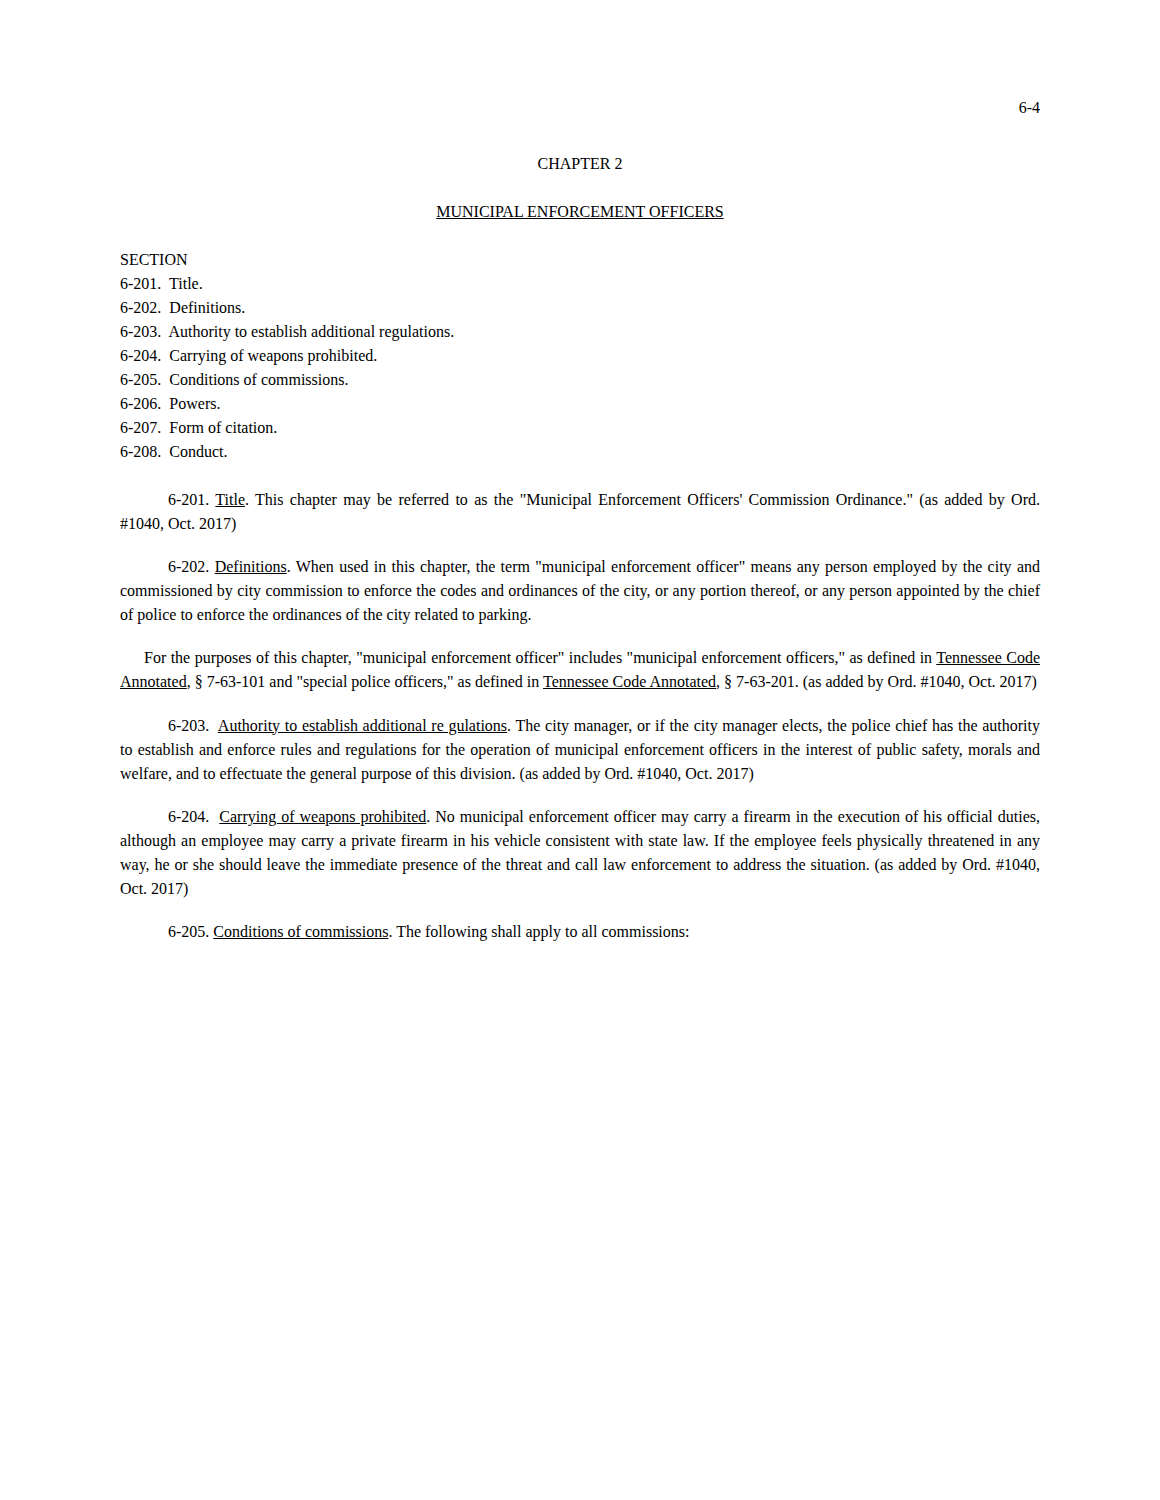6-4
CHAPTER 2
MUNICIPAL ENFORCEMENT OFFICERS
SECTION
6-201. Title.
6-202. Definitions.
6-203. Authority to establish additional regulations.
6-204. Carrying of weapons prohibited.
6-205. Conditions of commissions.
6-206. Powers.
6-207. Form of citation.
6-208. Conduct.
6-201. Title. This chapter may be referred to as the "Municipal Enforcement Officers' Commission Ordinance." (as added by Ord. #1040, Oct. 2017)
6-202. Definitions. When used in this chapter, the term "municipal enforcement officer" means any person employed by the city and commissioned by city commission to enforce the codes and ordinances of the city, or any portion thereof, or any person appointed by the chief of police to enforce the ordinances of the city related to parking.
For the purposes of this chapter, "municipal enforcement officer" includes "municipal enforcement officers," as defined in Tennessee Code Annotated, § 7-63-101 and "special police officers," as defined in Tennessee Code Annotated, § 7-63-201. (as added by Ord. #1040, Oct. 2017)
6-203. Authority to establish additional re gulations. The city manager, or if the city manager elects, the police chief has the authority to establish and enforce rules and regulations for the operation of municipal enforcement officers in the interest of public safety, morals and welfare, and to effectuate the general purpose of this division. (as added by Ord. #1040, Oct. 2017)
6-204. Carrying of weapons prohibited. No municipal enforcement officer may carry a firearm in the execution of his official duties, although an employee may carry a private firearm in his vehicle consistent with state law. If the employee feels physically threatened in any way, he or she should leave the immediate presence of the threat and call law enforcement to address the situation. (as added by Ord. #1040, Oct. 2017)
6-205. Conditions of commissions. The following shall apply to all commissions: